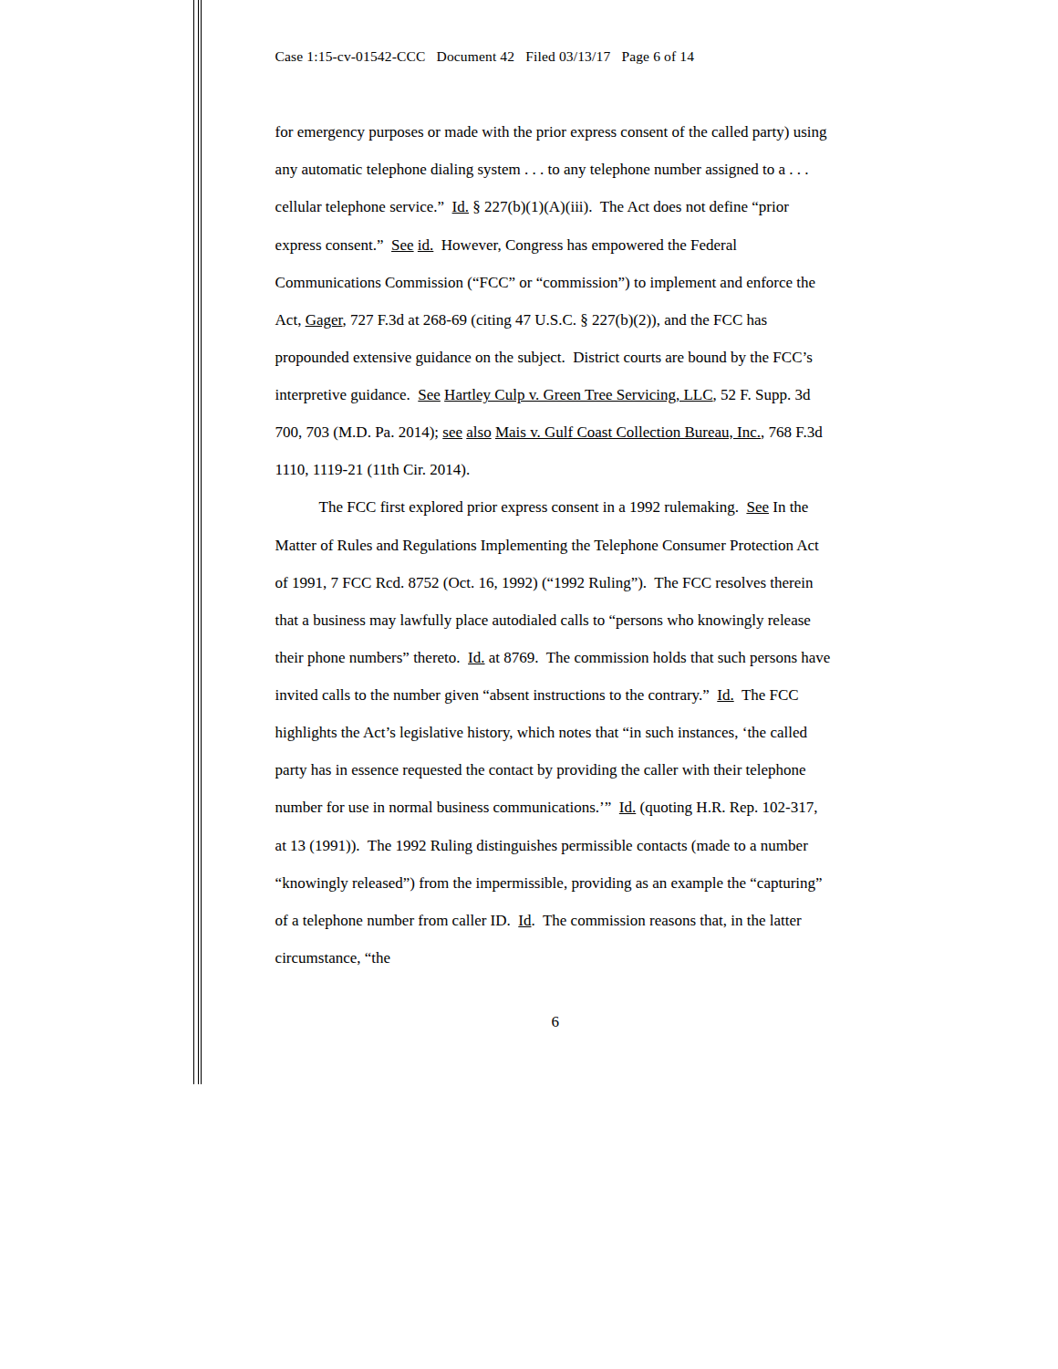Case 1:15-cv-01542-CCC Document 42 Filed 03/13/17 Page 6 of 14
for emergency purposes or made with the prior express consent of the called party) using any automatic telephone dialing system . . . to any telephone number assigned to a . . . cellular telephone service.” Id. § 227(b)(1)(A)(iii). The Act does not define “prior express consent.” See id. However, Congress has empowered the Federal Communications Commission (“FCC” or “commission”) to implement and enforce the Act, Gager, 727 F.3d at 268-69 (citing 47 U.S.C. § 227(b)(2)), and the FCC has propounded extensive guidance on the subject. District courts are bound by the FCC’s interpretive guidance. See Hartley Culp v. Green Tree Servicing, LLC, 52 F. Supp. 3d 700, 703 (M.D. Pa. 2014); see also Mais v. Gulf Coast Collection Bureau, Inc., 768 F.3d 1110, 1119-21 (11th Cir. 2014).
The FCC first explored prior express consent in a 1992 rulemaking. See In the Matter of Rules and Regulations Implementing the Telephone Consumer Protection Act of 1991, 7 FCC Rcd. 8752 (Oct. 16, 1992) (“1992 Ruling”). The FCC resolves therein that a business may lawfully place autodialed calls to “persons who knowingly release their phone numbers” thereto. Id. at 8769. The commission holds that such persons have invited calls to the number given “absent instructions to the contrary.” Id. The FCC highlights the Act’s legislative history, which notes that “in such instances, ‘the called party has in essence requested the contact by providing the caller with their telephone number for use in normal business communications.’” Id. (quoting H.R. Rep. 102-317, at 13 (1991)). The 1992 Ruling distinguishes permissible contacts (made to a number “knowingly released”) from the impermissible, providing as an example the “capturing” of a telephone number from caller ID. Id. The commission reasons that, in the latter circumstance, “the
6